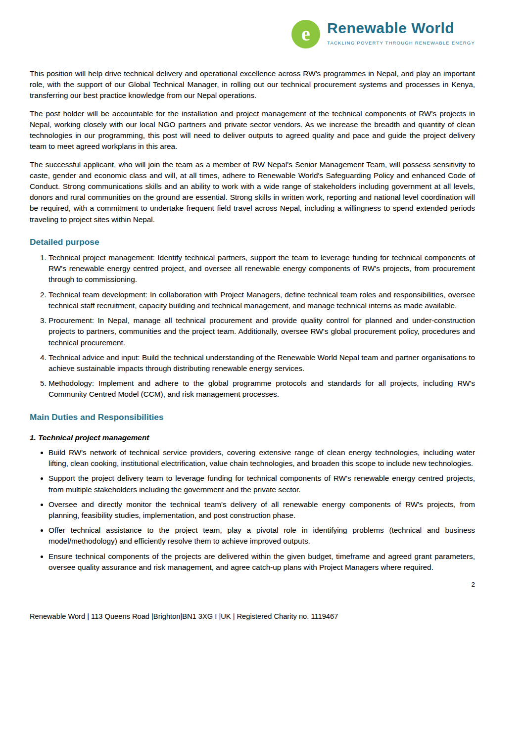e Renewable World
TACKLING POVERTY THROUGH RENEWABLE ENERGY
This position will help drive technical delivery and operational excellence across RW's programmes in Nepal, and play an important role, with the support of our Global Technical Manager, in rolling out our technical procurement systems and processes in Kenya, transferring our best practice knowledge from our Nepal operations.
The post holder will be accountable for the installation and project management of the technical components of RW's projects in Nepal, working closely with our local NGO partners and private sector vendors. As we increase the breadth and quantity of clean technologies in our programming, this post will need to deliver outputs to agreed quality and pace and guide the project delivery team to meet agreed workplans in this area.
The successful applicant, who will join the team as a member of RW Nepal's Senior Management Team, will possess sensitivity to caste, gender and economic class and will, at all times, adhere to Renewable World's Safeguarding Policy and enhanced Code of Conduct. Strong communications skills and an ability to work with a wide range of stakeholders including government at all levels, donors and rural communities on the ground are essential. Strong skills in written work, reporting and national level coordination will be required, with a commitment to undertake frequent field travel across Nepal, including a willingness to spend extended periods traveling to project sites within Nepal.
Detailed purpose
Technical project management: Identify technical partners, support the team to leverage funding for technical components of RW's renewable energy centred project, and oversee all renewable energy components of RW's projects, from procurement through to commissioning.
Technical team development: In collaboration with Project Managers, define technical team roles and responsibilities, oversee technical staff recruitment, capacity building and technical management, and manage technical interns as made available.
Procurement: In Nepal, manage all technical procurement and provide quality control for planned and under-construction projects to partners, communities and the project team. Additionally, oversee RW's global procurement policy, procedures and technical procurement.
Technical advice and input: Build the technical understanding of the Renewable World Nepal team and partner organisations to achieve sustainable impacts through distributing renewable energy services.
Methodology: Implement and adhere to the global programme protocols and standards for all projects, including RW's Community Centred Model (CCM), and risk management processes.
Main Duties and Responsibilities
1. Technical project management
Build RW's network of technical service providers, covering extensive range of clean energy technologies, including water lifting, clean cooking, institutional electrification, value chain technologies, and broaden this scope to include new technologies.
Support the project delivery team to leverage funding for technical components of RW's renewable energy centred projects, from multiple stakeholders including the government and the private sector.
Oversee and directly monitor the technical team's delivery of all renewable energy components of RW's projects, from planning, feasibility studies, implementation, and post construction phase.
Offer technical assistance to the project team, play a pivotal role in identifying problems (technical and business model/methodology) and efficiently resolve them to achieve improved outputs.
Ensure technical components of the projects are delivered within the given budget, timeframe and agreed grant parameters, oversee quality assurance and risk management, and agree catch-up plans with Project Managers where required.
2
Renewable Word | 113 Queens Road |Brighton|BN1 3XG I |UK | Registered Charity no. 1119467